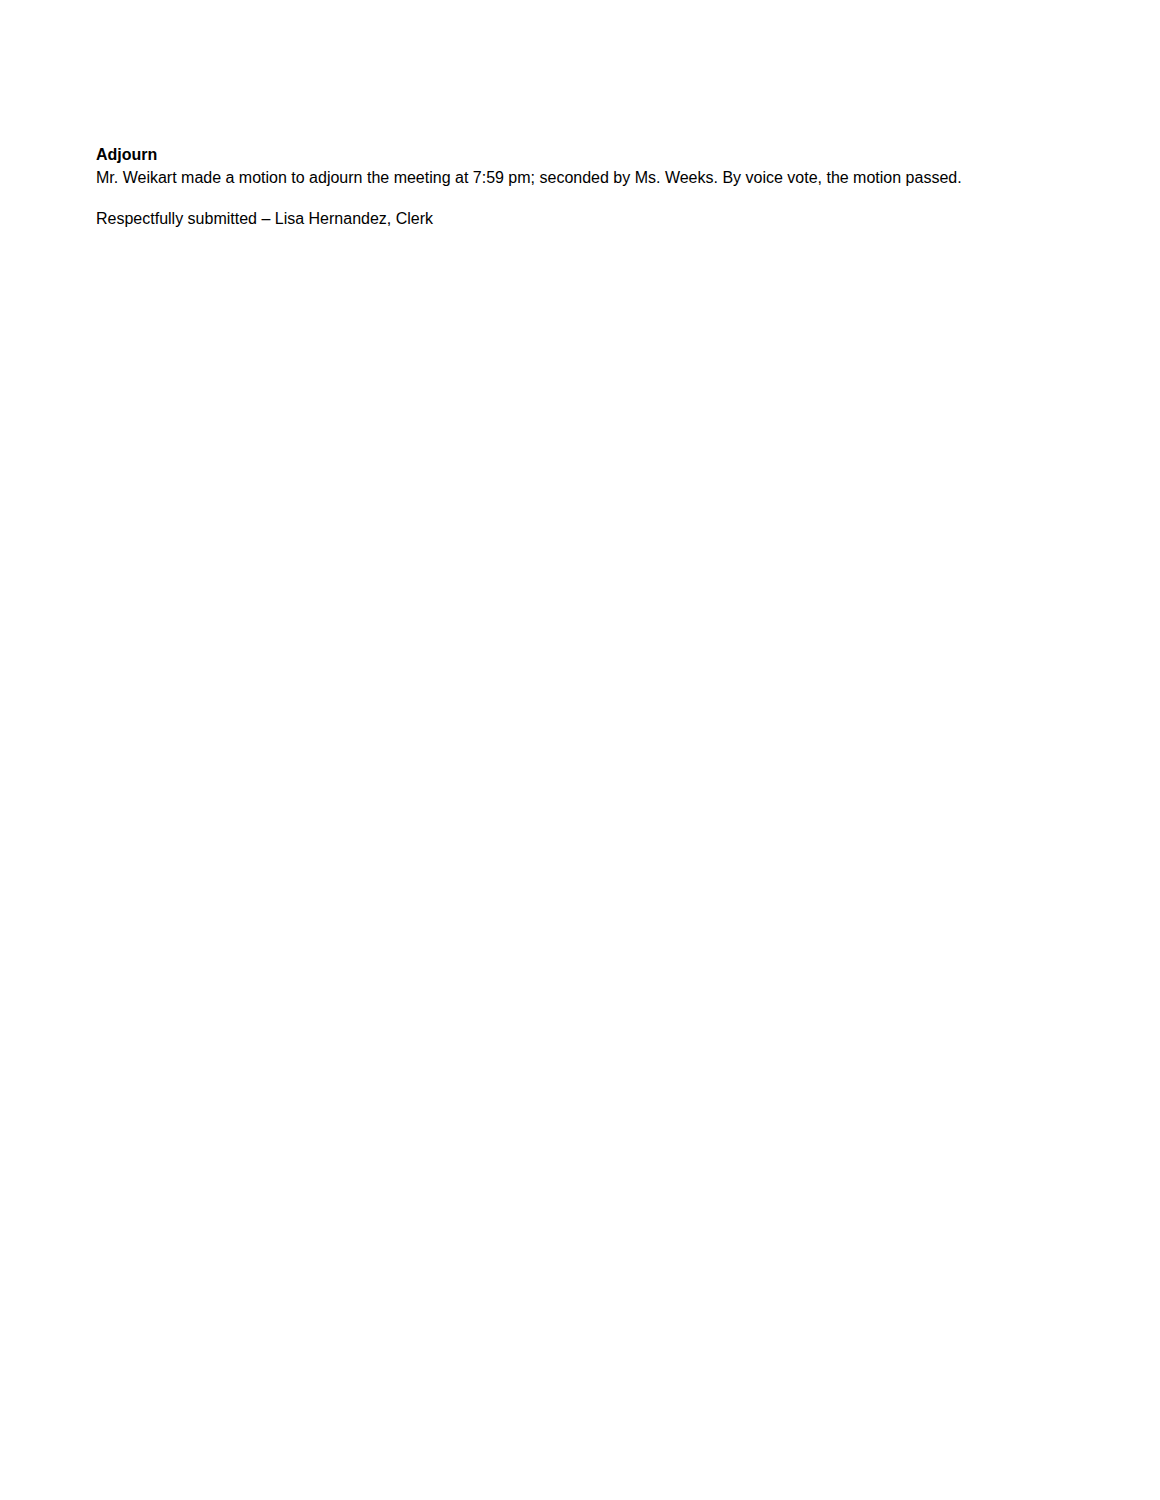Adjourn
Mr. Weikart made a motion to adjourn the meeting at 7:59 pm; seconded by Ms. Weeks. By voice vote, the motion passed.
Respectfully submitted – Lisa Hernandez, Clerk